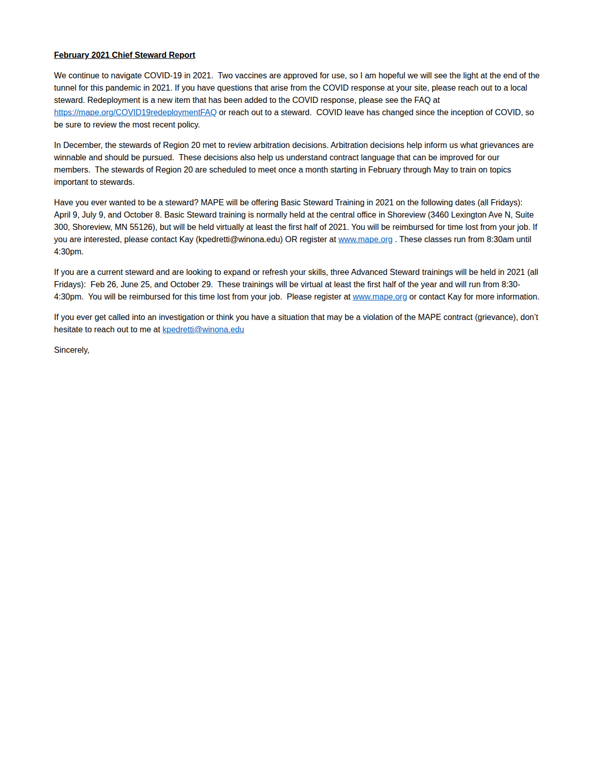February 2021 Chief Steward Report
We continue to navigate COVID-19 in 2021. Two vaccines are approved for use, so I am hopeful we will see the light at the end of the tunnel for this pandemic in 2021. If you have questions that arise from the COVID response at your site, please reach out to a local steward. Redeployment is a new item that has been added to the COVID response, please see the FAQ at https://mape.org/COVID19redeploymentFAQ or reach out to a steward. COVID leave has changed since the inception of COVID, so be sure to review the most recent policy.
In December, the stewards of Region 20 met to review arbitration decisions. Arbitration decisions help inform us what grievances are winnable and should be pursued. These decisions also help us understand contract language that can be improved for our members. The stewards of Region 20 are scheduled to meet once a month starting in February through May to train on topics important to stewards.
Have you ever wanted to be a steward? MAPE will be offering Basic Steward Training in 2021 on the following dates (all Fridays): April 9, July 9, and October 8. Basic Steward training is normally held at the central office in Shoreview (3460 Lexington Ave N, Suite 300, Shoreview, MN 55126), but will be held virtually at least the first half of 2021. You will be reimbursed for time lost from your job. If you are interested, please contact Kay (kpedretti@winona.edu) OR register at www.mape.org . These classes run from 8:30am until 4:30pm.
If you are a current steward and are looking to expand or refresh your skills, three Advanced Steward trainings will be held in 2021 (all Fridays): Feb 26, June 25, and October 29. These trainings will be virtual at least the first half of the year and will run from 8:30-4:30pm. You will be reimbursed for this time lost from your job. Please register at www.mape.org or contact Kay for more information.
If you ever get called into an investigation or think you have a situation that may be a violation of the MAPE contract (grievance), don’t hesitate to reach out to me at kpedretti@winona.edu
Sincerely,